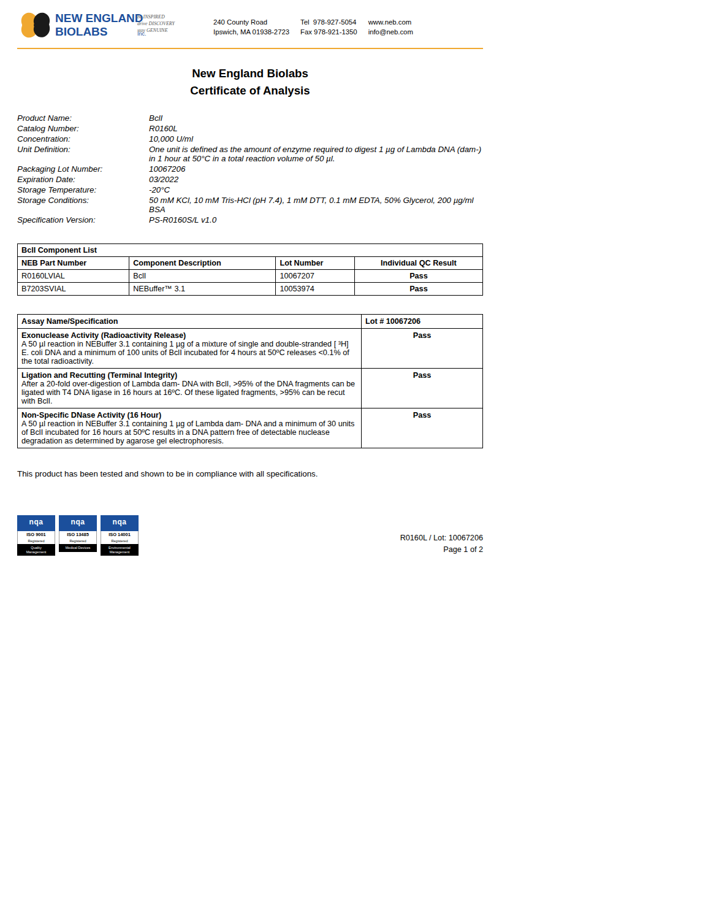NEW ENGLAND BIOLABS Inc. be INSPIRED drive DISCOVERY stay GENUINE
240 County Road
Ipswich, MA 01938-2723
Tel 978-927-5054
Fax 978-921-1350
www.neb.com
info@neb.com
New England Biolabs
Certificate of Analysis
| Product Name: | BclI |
| Catalog Number: | R0160L |
| Concentration: | 10,000 U/ml |
| Unit Definition: | One unit is defined as the amount of enzyme required to digest 1 µg of Lambda DNA (dam-) in 1 hour at 50°C in a total reaction volume of 50 µl. |
| Packaging Lot Number: | 10067206 |
| Expiration Date: | 03/2022 |
| Storage Temperature: | -20°C |
| Storage Conditions: | 50 mM KCl, 10 mM Tris-HCl (pH 7.4), 1 mM DTT, 0.1 mM EDTA, 50% Glycerol, 200 µg/ml BSA |
| Specification Version: | PS-R0160S/L v1.0 |
| BclI Component List |
| --- |
| NEB Part Number | Component Description | Lot Number | Individual QC Result |
| R0160LVIAL | BclI | 10067207 | Pass |
| B7203SVIAL | NEBuffer™ 3.1 | 10053974 | Pass |
| Assay Name/Specification | Lot # 10067206 |
| --- | --- |
| Exonuclease Activity (Radioactivity Release) A 50 µl reaction in NEBuffer 3.1 containing 1 µg of a mixture of single and double-stranded [ ³H] E. coli DNA and a minimum of 100 units of BclI incubated for 4 hours at 50ºC releases <0.1% of the total radioactivity. | Pass |
| Ligation and Recutting (Terminal Integrity) After a 20-fold over-digestion of Lambda dam- DNA with BclI, >95% of the DNA fragments can be ligated with T4 DNA ligase in 16 hours at 16ºC. Of these ligated fragments, >95% can be recut with BclI. | Pass |
| Non-Specific DNase Activity (16 Hour) A 50 µl reaction in NEBuffer 3.1 containing 1 µg of Lambda dam- DNA and a minimum of 30 units of BclI incubated for 16 hours at 50ºC results in a DNA pattern free of detectable nuclease degradation as determined by agarose gel electrophoresis. | Pass |
This product has been tested and shown to be in compliance with all specifications.
nqa
ISO 9001
Registered
Quality
Management
nqa
ISO 13485
Registered
Medical Devices
nqa
ISO 14001
Registered
Environmental
Management
R0160L / Lot: 10067206
Page 1 of 2